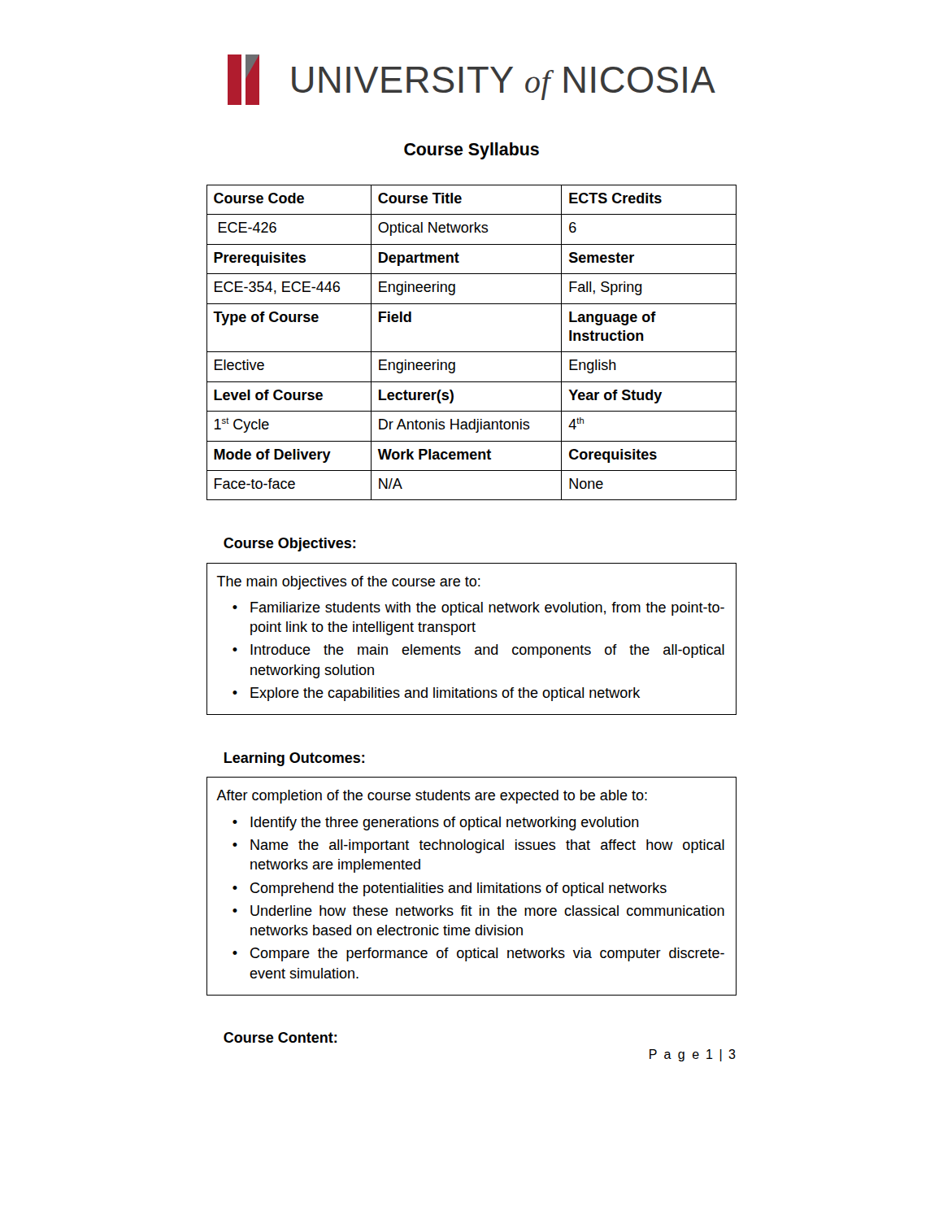UNIVERSITY of NICOSIA
Course Syllabus
| Course Code | Course Title | ECTS Credits |
| ECE-426 | Optical Networks | 6 |
| Prerequisites | Department | Semester |
| ECE-354, ECE-446 | Engineering | Fall, Spring |
| Type of Course | Field | Language of Instruction |
| Elective | Engineering | English |
| Level of Course | Lecturer(s) | Year of Study |
| 1 st Cycle | Dr Antonis Hadjiantonis | 4 th |
| Mode of Delivery | Work Placement | Corequisites |
| Face-to-face | N/A | None |
Course Objectives:
The main objectives of the course are to:
Familiarize students with the optical network evolution, from the point-to-point link to the intelligent transport
Introduce the main elements and components of the all-optical networking solution
Explore the capabilities and limitations of the optical network
Learning Outcomes:
After completion of the course students are expected to be able to:
Identify the three generations of optical networking evolution
Name the all-important technological issues that affect how optical networks are implemented
Comprehend the potentialities and limitations of optical networks
Underline how these networks fit in the more classical communication networks based on electronic time division
Compare the performance of optical networks via computer discrete-event simulation.
Course Content:
P a g e 1 | 3